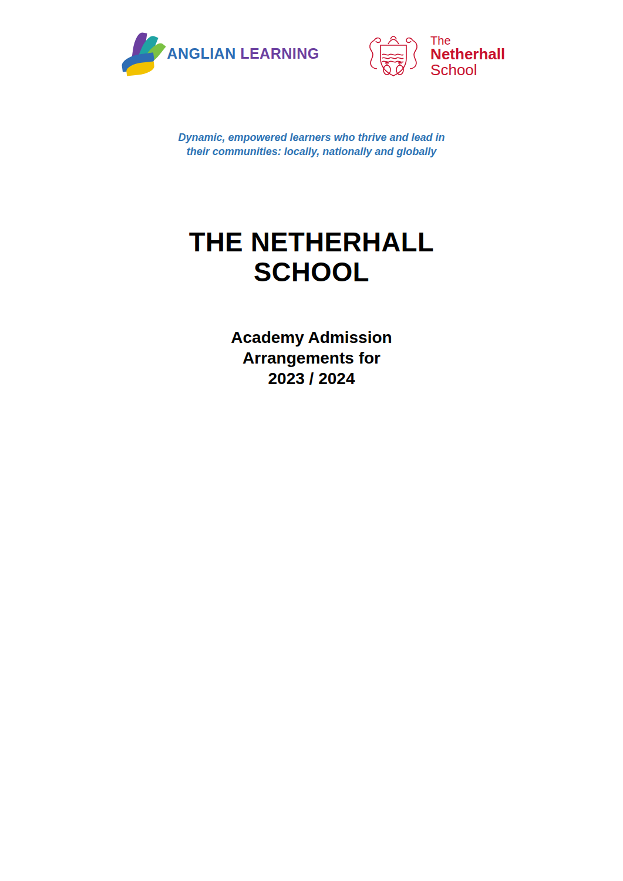ANGLIAN LEARNING
The Netherhall School
Dynamic, empowered learners who thrive and lead in
their communities: locally, nationally and globally
THE NETHERHALL
SCHOOL
Academy Admission
Arrangements for
2023 / 2024